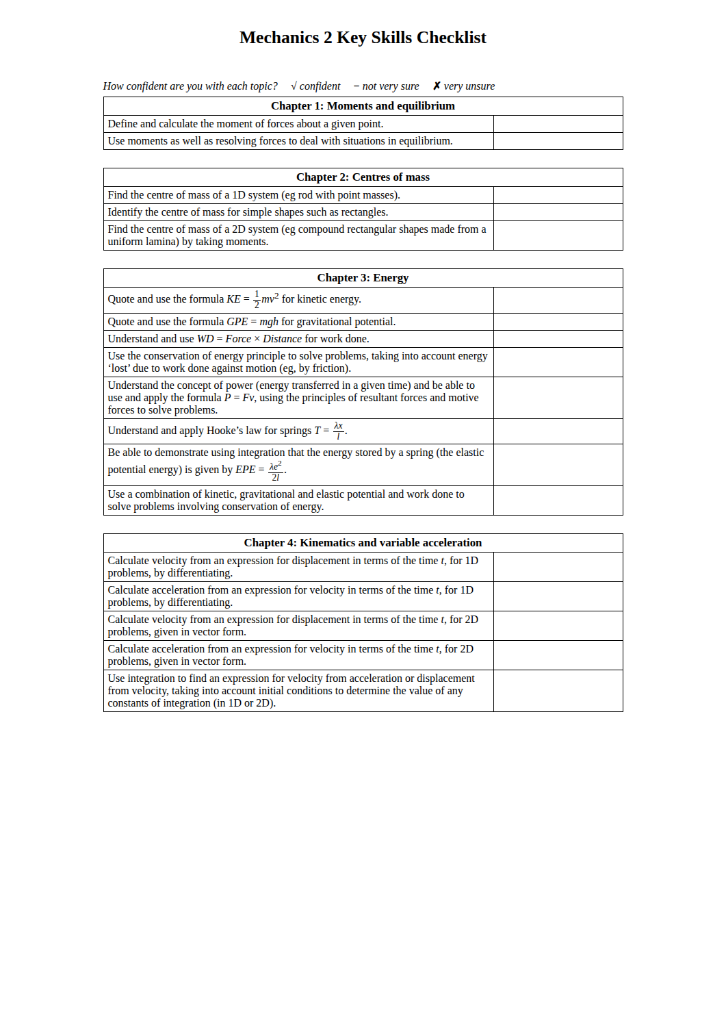Mechanics 2 Key Skills Checklist
How confident are you with each topic? √confident −not very sure ✗very unsure
Chapter 1: Moments and equilibrium
| Define and calculate the moment of forces about a given point. | |
| Use moments as well as resolving forces to deal with situations in equilibrium. | |
Chapter 2: Centres of mass
| Find the centre of mass of a 1D system (eg rod with point masses). | |
| Identify the centre of mass for simple shapes such as rectangles. | |
| Find the centre of mass of a 2D system (eg compound rectangular shapes made from a uniform lamina) by taking moments. | |
Chapter 3: Energy
| Quote and use the formula KE = 1 2 mv 2 for kinetic energy. | |
| Quote and use the formula GPE = mgh for gravitational potential. | |
| Understand and use WD = Force × Distance for work done. | |
| Use the conservation of energy principle to solve problems, taking into account energy ‘lost’ due to work done against motion (eg, by friction). | |
| Understand the concept of power (energy transferred in a given time) and be able to use and apply the formula P = Fv , using the principles of resultant forces and motive forces to solve problems. | |
| Understand and apply Hooke’s law for springs T = λx l . | |
| Be able to demonstrate using integration that the energy stored by a spring (the elastic potential energy) is given by EPE = λe 2 2 l . | |
| Use a combination of kinetic, gravitational and elastic potential and work done to solve problems involving conservation of energy. | |
Chapter 4: Kinematics and variable acceleration
| Calculate velocity from an expression for displacement in terms of the time t , for 1D problems, by differentiating. | |
| Calculate acceleration from an expression for velocity in terms of the time t , for 1D problems, by differentiating. | |
| Calculate velocity from an expression for displacement in terms of the time t , for 2D problems, given in vector form. | |
| Calculate acceleration from an expression for velocity in terms of the time t , for 2D problems, given in vector form. | |
| Use integration to find an expression for velocity from acceleration or displacement from velocity, taking into account initial conditions to determine the value of any constants of integration (in 1D or 2D). | |